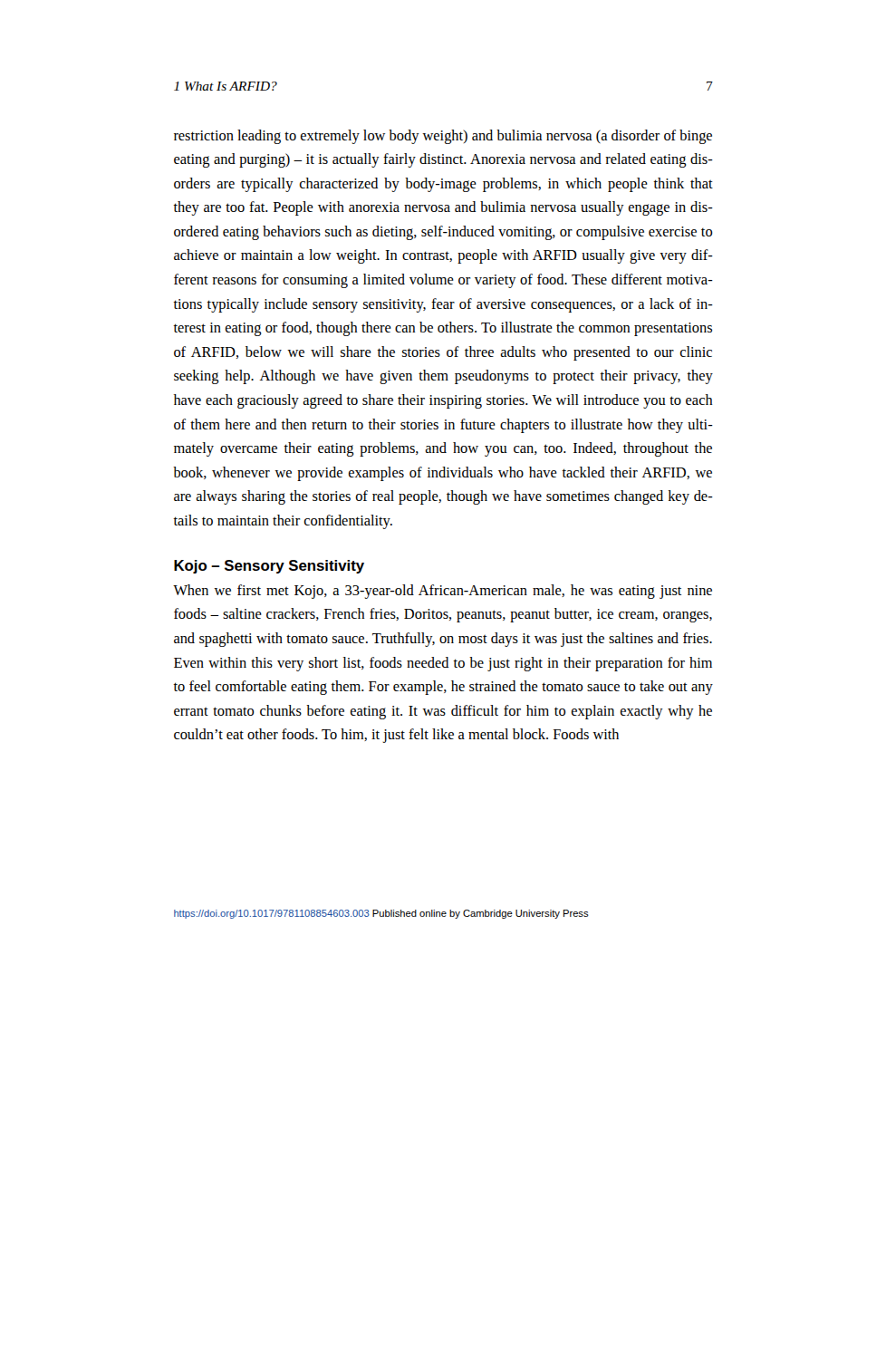1 What Is ARFID? 7
restriction leading to extremely low body weight) and bulimia nervosa (a disorder of binge eating and purging) – it is actually fairly distinct. Anorexia nervosa and related eating disorders are typically characterized by body-image problems, in which people think that they are too fat. People with anorexia nervosa and bulimia nervosa usually engage in disordered eating behaviors such as dieting, self-induced vomiting, or compulsive exercise to achieve or maintain a low weight. In contrast, people with ARFID usually give very different reasons for consuming a limited volume or variety of food. These different motivations typically include sensory sensitivity, fear of aversive consequences, or a lack of interest in eating or food, though there can be others. To illustrate the common presentations of ARFID, below we will share the stories of three adults who presented to our clinic seeking help. Although we have given them pseudonyms to protect their privacy, they have each graciously agreed to share their inspiring stories. We will introduce you to each of them here and then return to their stories in future chapters to illustrate how they ultimately overcame their eating problems, and how you can, too. Indeed, throughout the book, whenever we provide examples of individuals who have tackled their ARFID, we are always sharing the stories of real people, though we have sometimes changed key details to maintain their confidentiality.
Kojo – Sensory Sensitivity
When we first met Kojo, a 33-year-old African-American male, he was eating just nine foods – saltine crackers, French fries, Doritos, peanuts, peanut butter, ice cream, oranges, and spaghetti with tomato sauce. Truthfully, on most days it was just the saltines and fries. Even within this very short list, foods needed to be just right in their preparation for him to feel comfortable eating them. For example, he strained the tomato sauce to take out any errant tomato chunks before eating it. It was difficult for him to explain exactly why he couldn’t eat other foods. To him, it just felt like a mental block. Foods with
https://doi.org/10.1017/9781108854603.003 Published online by Cambridge University Press